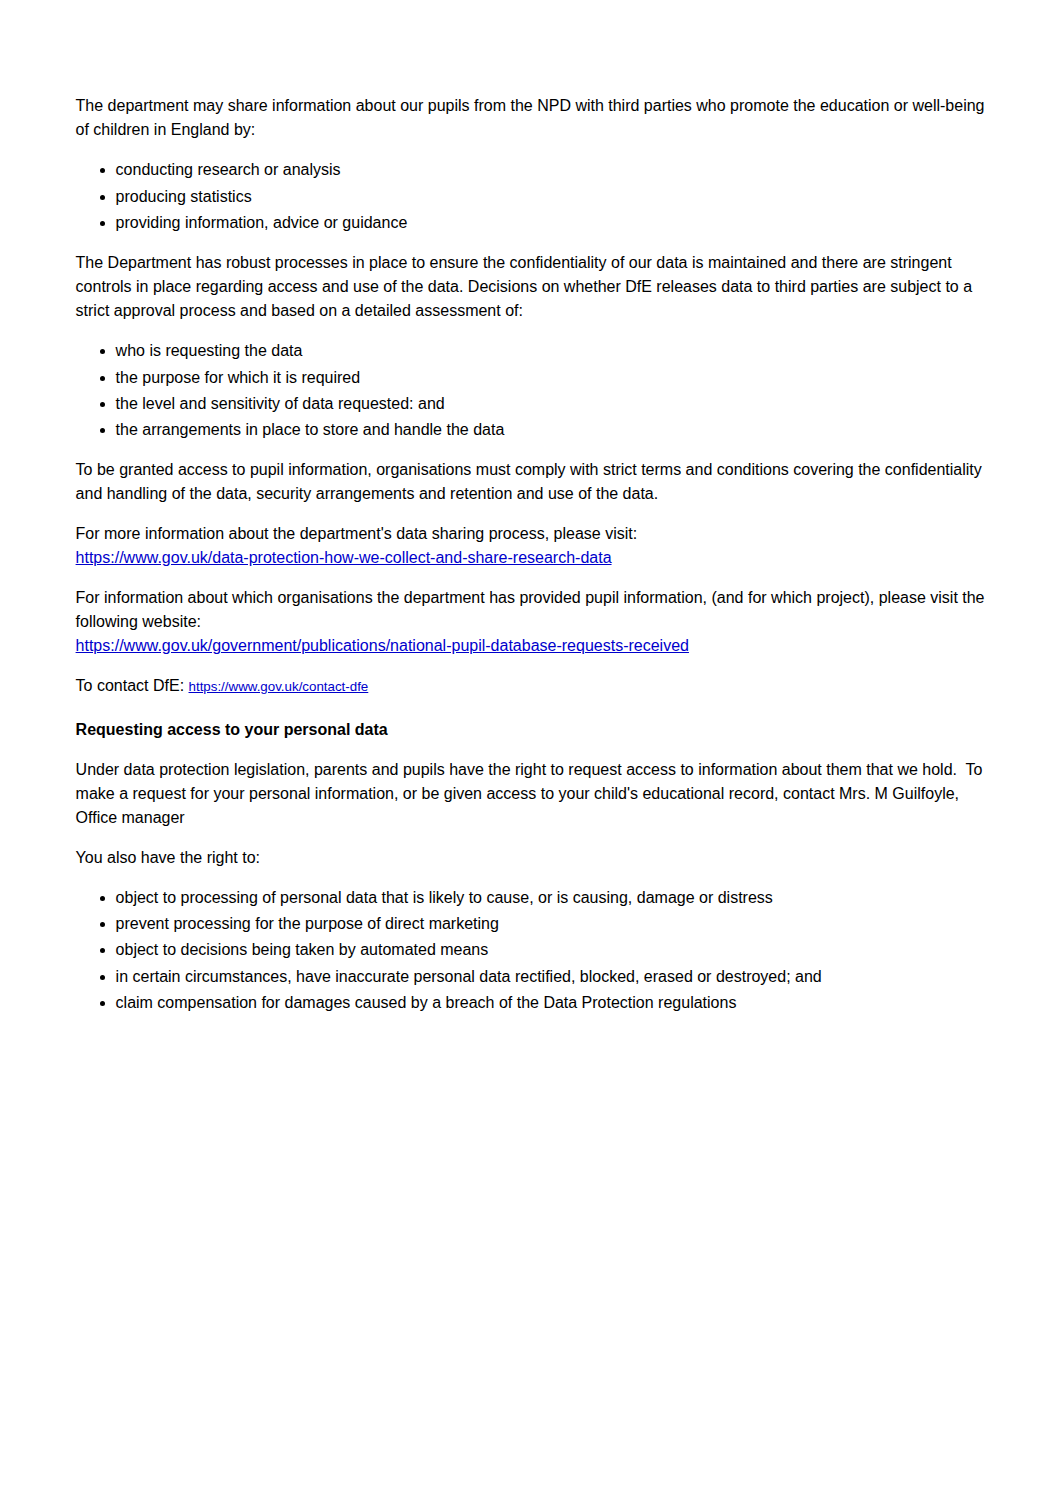The department may share information about our pupils from the NPD with third parties who promote the education or well-being of children in England by:
conducting research or analysis
producing statistics
providing information, advice or guidance
The Department has robust processes in place to ensure the confidentiality of our data is maintained and there are stringent controls in place regarding access and use of the data. Decisions on whether DfE releases data to third parties are subject to a strict approval process and based on a detailed assessment of:
who is requesting the data
the purpose for which it is required
the level and sensitivity of data requested: and
the arrangements in place to store and handle the data
To be granted access to pupil information, organisations must comply with strict terms and conditions covering the confidentiality and handling of the data, security arrangements and retention and use of the data.
For more information about the department's data sharing process, please visit:
https://www.gov.uk/data-protection-how-we-collect-and-share-research-data
For information about which organisations the department has provided pupil information, (and for which project), please visit the following website:
https://www.gov.uk/government/publications/national-pupil-database-requests-received
To contact DfE: https://www.gov.uk/contact-dfe
Requesting access to your personal data
Under data protection legislation, parents and pupils have the right to request access to information about them that we hold. To make a request for your personal information, or be given access to your child's educational record, contact Mrs. M Guilfoyle, Office manager
You also have the right to:
object to processing of personal data that is likely to cause, or is causing, damage or distress
prevent processing for the purpose of direct marketing
object to decisions being taken by automated means
in certain circumstances, have inaccurate personal data rectified, blocked, erased or destroyed; and
claim compensation for damages caused by a breach of the Data Protection regulations